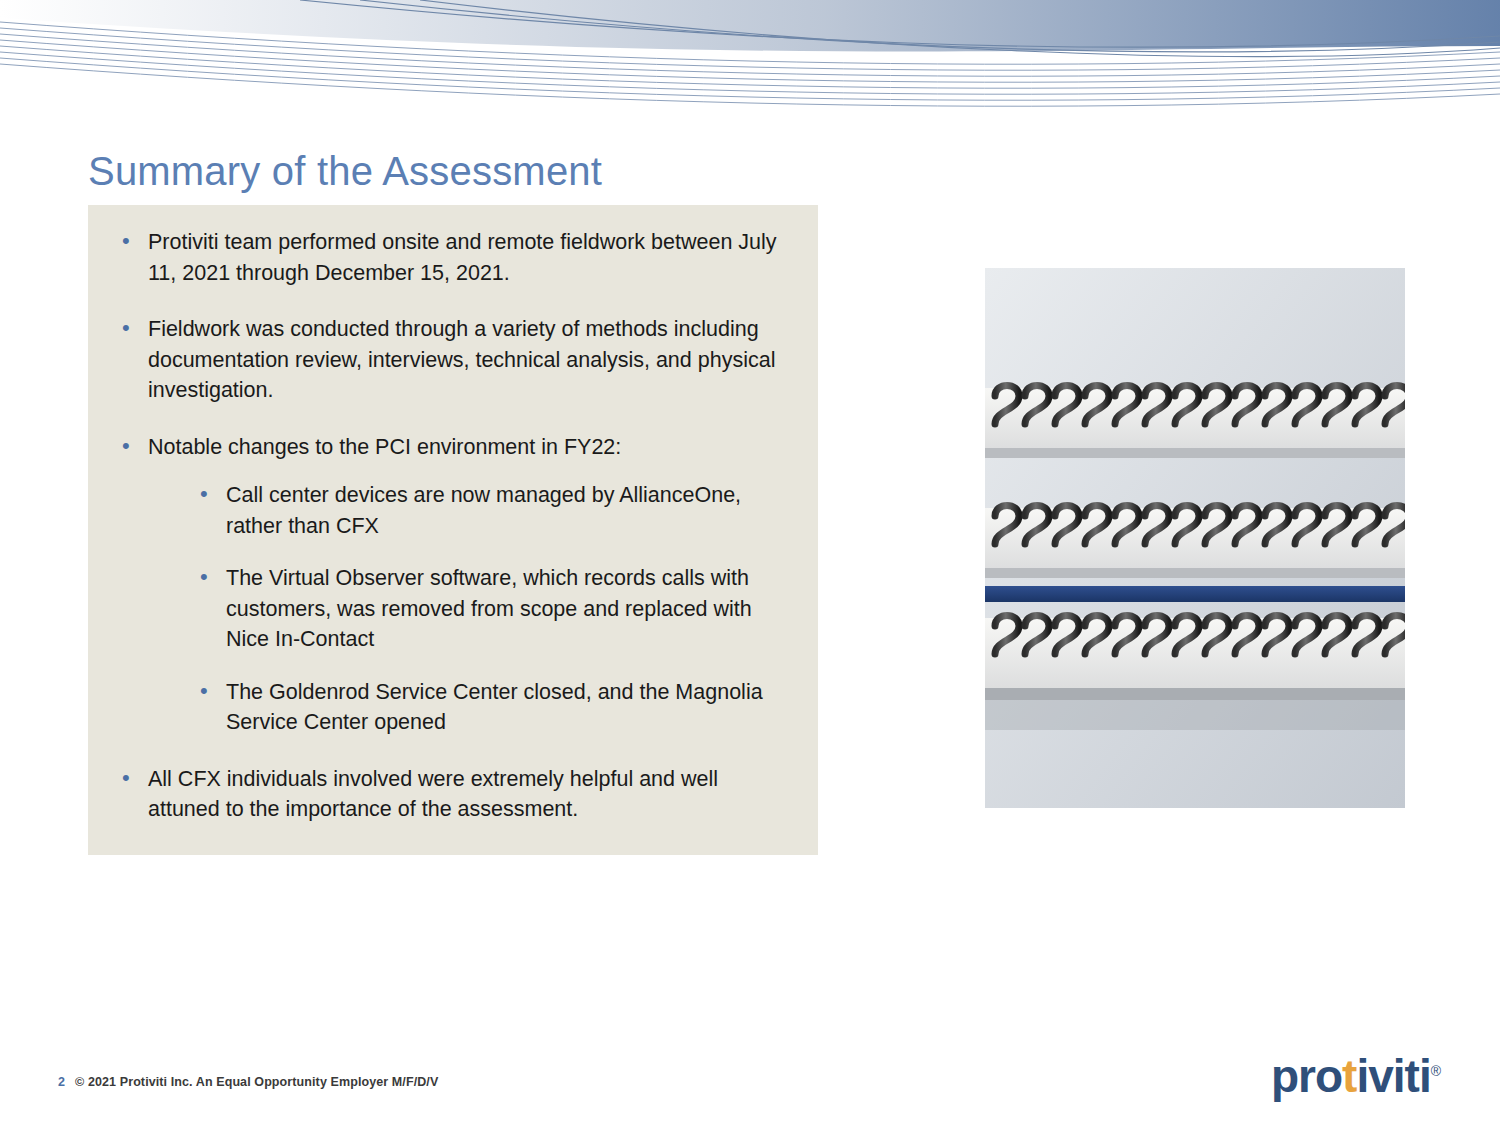Summary of the Assessment
Protiviti team performed onsite and remote fieldwork between July 11, 2021 through December 15, 2021.
Fieldwork was conducted through a variety of methods including documentation review, interviews, technical analysis, and physical investigation.
Notable changes to the PCI environment in FY22:
Call center devices are now managed by AllianceOne, rather than CFX
The Virtual Observer software, which records calls with customers, was removed from scope and replaced with Nice In-Contact
The Goldenrod Service Center closed, and the Magnolia Service Center opened
All CFX individuals involved were extremely helpful and well attuned to the importance of the assessment.
2© 2021 Protiviti Inc. An Equal Opportunity Employer M/F/D/V
protiviti®